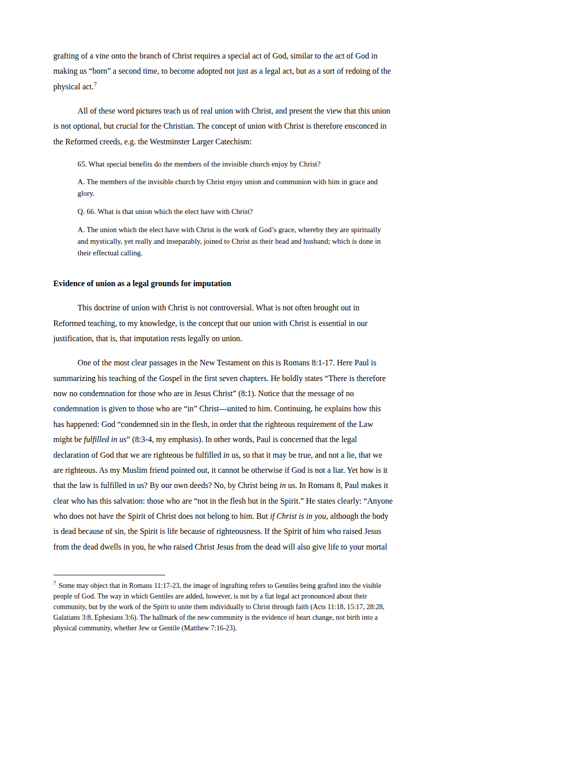grafting of a vine onto the branch of Christ requires a special act of God, similar to the act of God in making us “born” a second time, to become adopted not just as a legal act, but as a sort of redoing of the physical act.7
All of these word pictures teach us of real union with Christ, and present the view that this union is not optional, but crucial for the Christian. The concept of union with Christ is therefore ensconced in the Reformed creeds, e.g. the Westminster Larger Catechism:
65. What special benefits do the members of the invisible church enjoy by Christ?
A. The members of the invisible church by Christ enjoy union and communion with him in grace and glory.
Q. 66. What is that union which the elect have with Christ?
A. The union which the elect have with Christ is the work of God’s grace, whereby they are spiritually and mystically, yet really and inseparably, joined to Christ as their head and husband; which is done in their effectual calling.
Evidence of union as a legal grounds for imputation
This doctrine of union with Christ is not controversial. What is not often brought out in Reformed teaching, to my knowledge, is the concept that our union with Christ is essential in our justification, that is, that imputation rests legally on union.
One of the most clear passages in the New Testament on this is Romans 8:1-17. Here Paul is summarizing his teaching of the Gospel in the first seven chapters. He boldly states “There is therefore now no condemnation for those who are in Jesus Christ” (8:1). Notice that the message of no condemnation is given to those who are “in” Christ—united to him. Continuing, he explains how this has happened: God “condemned sin in the flesh, in order that the righteous requirement of the Law might be fulfilled in us” (8:3-4, my emphasis). In other words, Paul is concerned that the legal declaration of God that we are righteous be fulfilled in us, so that it may be true, and not a lie, that we are righteous. As my Muslim friend pointed out, it cannot be otherwise if God is not a liar. Yet how is it that the law is fulfilled in us? By our own deeds? No, by Christ being in us. In Romans 8, Paul makes it clear who has this salvation: those who are “not in the flesh but in the Spirit.” He states clearly: “Anyone who does not have the Spirit of Christ does not belong to him. But if Christ is in you, although the body is dead because of sin, the Spirit is life because of righteousness. If the Spirit of him who raised Jesus from the dead dwells in you, he who raised Christ Jesus from the dead will also give life to your mortal
7 Some may object that in Romans 11:17-23, the image of ingrafting refers to Gentiles being grafted into the visible people of God. The way in which Gentiles are added, however, is not by a fiat legal act pronounced about their community, but by the work of the Spirit to unite them individually to Christ through faith (Acts 11:18, 15:17, 28:28, Galatians 3:8, Ephesians 3:6). The hallmark of the new community is the evidence of heart change, not birth into a physical community, whether Jew or Gentile (Matthew 7:16-23).